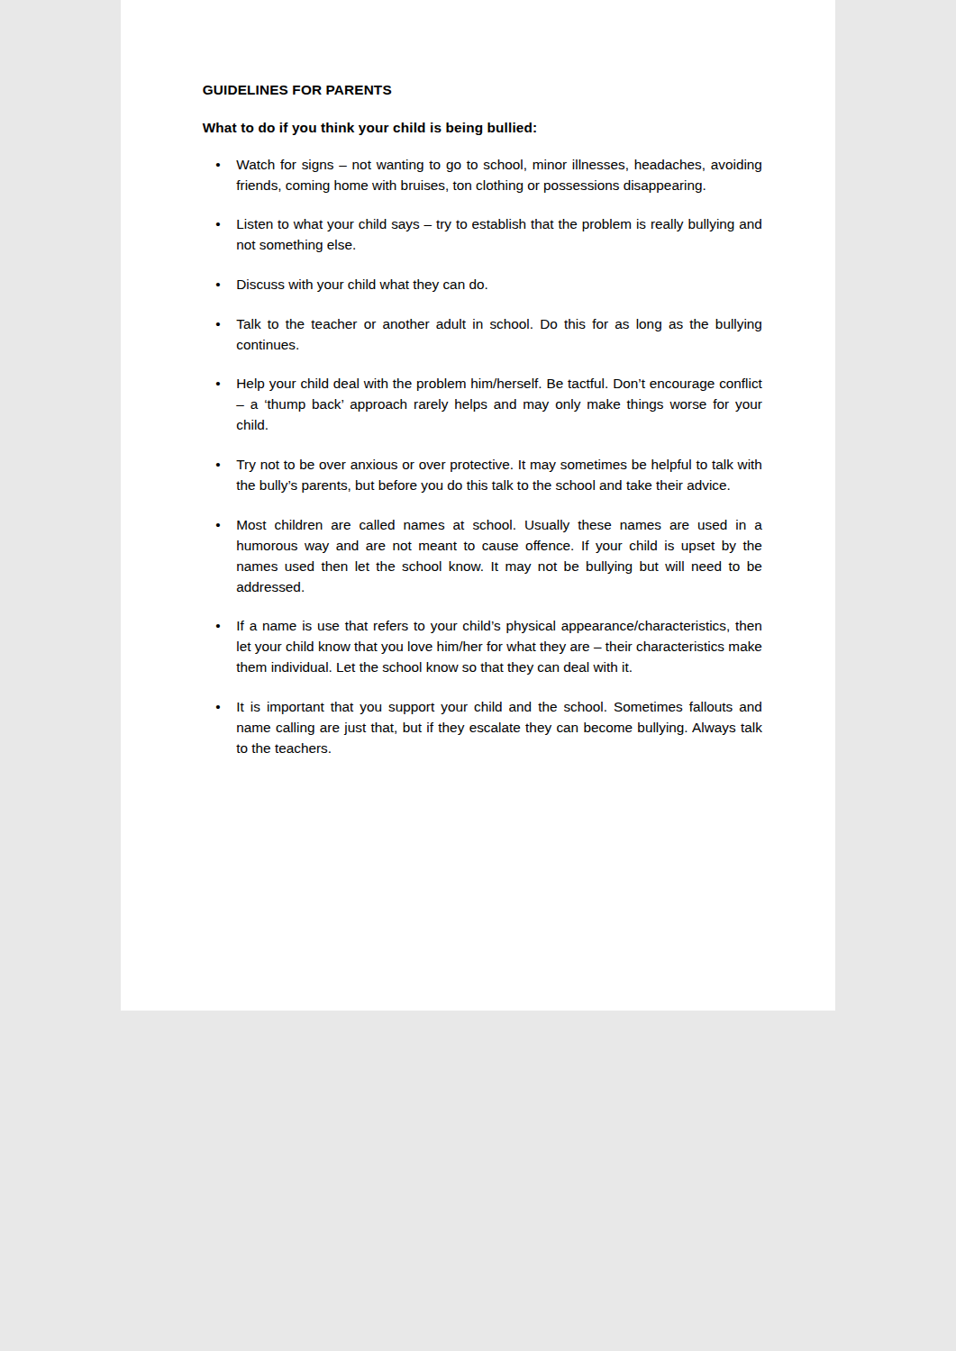GUIDELINES FOR PARENTS
What to do if you think your child is being bullied:
Watch for signs – not wanting to go to school, minor illnesses, headaches, avoiding friends, coming home with bruises, ton clothing or possessions disappearing.
Listen to what your child says – try to establish that the problem is really bullying and not something else.
Discuss with your child what they can do.
Talk to the teacher or another adult in school. Do this for as long as the bullying continues.
Help your child deal with the problem him/herself. Be tactful. Don’t encourage conflict – a ‘thump back’ approach rarely helps and may only make things worse for your child.
Try not to be over anxious or over protective. It may sometimes be helpful to talk with the bully’s parents, but before you do this talk to the school and take their advice.
Most children are called names at school. Usually these names are used in a humorous way and are not meant to cause offence. If your child is upset by the names used then let the school know. It may not be bullying but will need to be addressed.
If a name is use that refers to your child’s physical appearance/characteristics, then let your child know that you love him/her for what they are – their characteristics make them individual. Let the school know so that they can deal with it.
It is important that you support your child and the school. Sometimes fallouts and name calling are just that, but if they escalate they can become bullying. Always talk to the teachers.